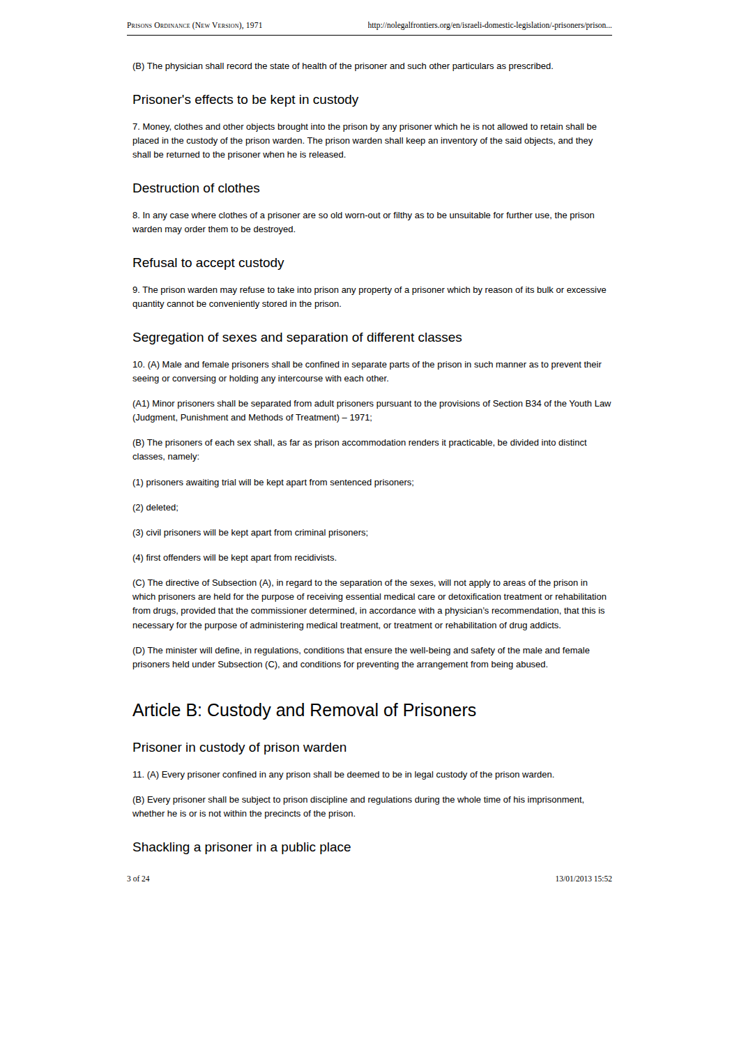Prisons Ordinance (New Version), 1971 http://nolegalfrontiers.org/en/israeli-domestic-legislation/-prisoners/prison...
(B) The physician shall record the state of health of the prisoner and such other particulars as prescribed.
Prisoner's effects to be kept in custody
7. Money, clothes and other objects brought into the prison by any prisoner which he is not allowed to retain shall be placed in the custody of the prison warden. The prison warden shall keep an inventory of the said objects, and they shall be returned to the prisoner when he is released.
Destruction of clothes
8. In any case where clothes of a prisoner are so old worn-out or filthy as to be unsuitable for further use, the prison warden may order them to be destroyed.
Refusal to accept custody
9. The prison warden may refuse to take into prison any property of a prisoner which by reason of its bulk or excessive quantity cannot be conveniently stored in the prison.
Segregation of sexes and separation of different classes
10. (A) Male and female prisoners shall be confined in separate parts of the prison in such manner as to prevent their seeing or conversing or holding any intercourse with each other.
(A1) Minor prisoners shall be separated from adult prisoners pursuant to the provisions of Section B34 of the Youth Law (Judgment, Punishment and Methods of Treatment) – 1971;
(B) The prisoners of each sex shall, as far as prison accommodation renders it practicable, be divided into distinct classes, namely:
(1) prisoners awaiting trial will be kept apart from sentenced prisoners;
(2) deleted;
(3) civil prisoners will be kept apart from criminal prisoners;
(4) first offenders will be kept apart from recidivists.
(C) The directive of Subsection (A), in regard to the separation of the sexes, will not apply to areas of the prison in which prisoners are held for the purpose of receiving essential medical care or detoxification treatment or rehabilitation from drugs, provided that the commissioner determined, in accordance with a physician’s recommendation, that this is necessary for the purpose of administering medical treatment, or treatment or rehabilitation of drug addicts.
(D) The minister will define, in regulations, conditions that ensure the well-being and safety of the male and female prisoners held under Subsection (C), and conditions for preventing the arrangement from being abused.
Article B: Custody and Removal of Prisoners
Prisoner in custody of prison warden
11. (A) Every prisoner confined in any prison shall be deemed to be in legal custody of the prison warden.
(B) Every prisoner shall be subject to prison discipline and regulations during the whole time of his imprisonment, whether he is or is not within the precincts of the prison.
Shackling a prisoner in a public place
3 of 24 13/01/2013 15:52